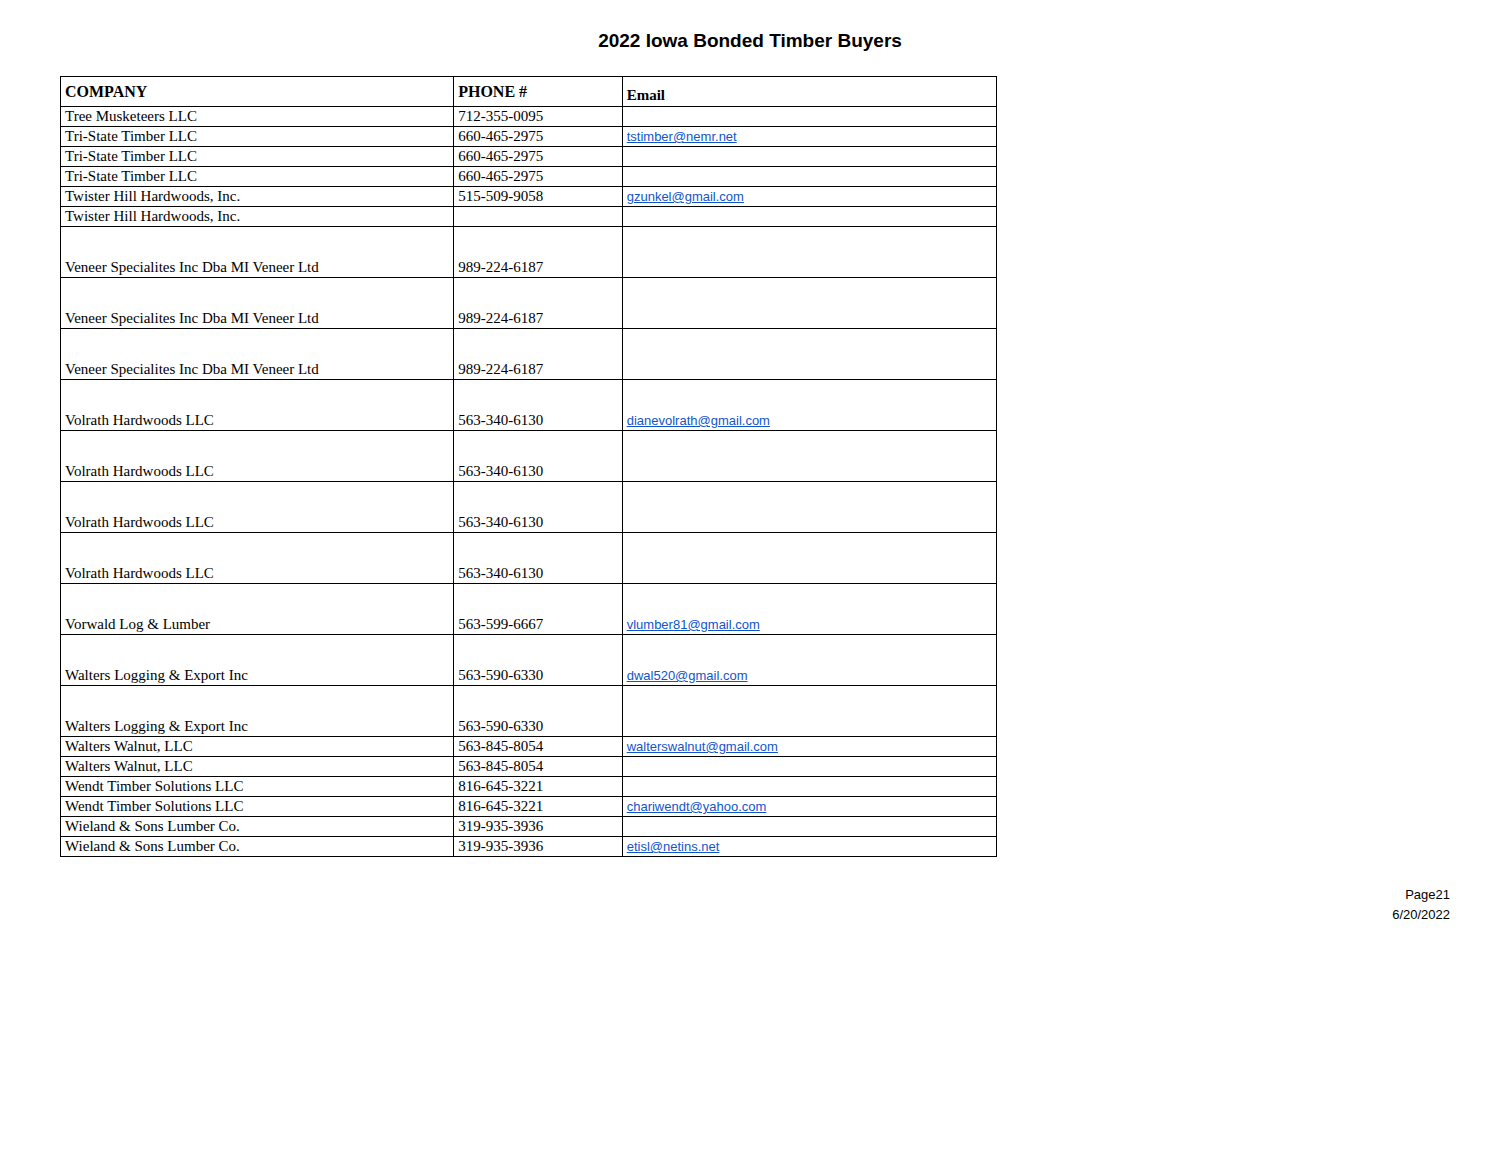2022 Iowa Bonded Timber Buyers
| COMPANY | PHONE # | Email |
| --- | --- | --- |
| Tree Musketeers LLC | 712-355-0095 | |
| Tri-State Timber LLC | 660-465-2975 | tstimber@nemr.net |
| Tri-State Timber LLC | 660-465-2975 | |
| Tri-State Timber LLC | 660-465-2975 | |
| Twister Hill Hardwoods, Inc. | 515-509-9058 | gzunkel@gmail.com |
| Twister Hill Hardwoods, Inc. | | |
| Veneer Specialites Inc Dba MI Veneer Ltd | 989-224-6187 | |
| Veneer Specialites Inc Dba MI Veneer Ltd | 989-224-6187 | |
| Veneer Specialites Inc Dba MI Veneer Ltd | 989-224-6187 | |
| Volrath Hardwoods LLC | 563-340-6130 | dianevolrath@gmail.com |
| Volrath Hardwoods LLC | 563-340-6130 | |
| Volrath Hardwoods LLC | 563-340-6130 | |
| Volrath Hardwoods LLC | 563-340-6130 | |
| Vorwald Log & Lumber | 563-599-6667 | vlumber81@gmail.com |
| Walters Logging & Export Inc | 563-590-6330 | dwal520@gmail.com |
| Walters Logging & Export Inc | 563-590-6330 | |
| Walters Walnut, LLC | 563-845-8054 | walterswalnut@gmail.com |
| Walters Walnut, LLC | 563-845-8054 | |
| Wendt Timber Solutions LLC | 816-645-3221 | |
| Wendt Timber Solutions LLC | 816-645-3221 | chariwendt@yahoo.com |
| Wieland & Sons Lumber Co. | 319-935-3936 | |
| Wieland & Sons Lumber Co. | 319-935-3936 | etisl@netins.net |
Page21
6/20/2022